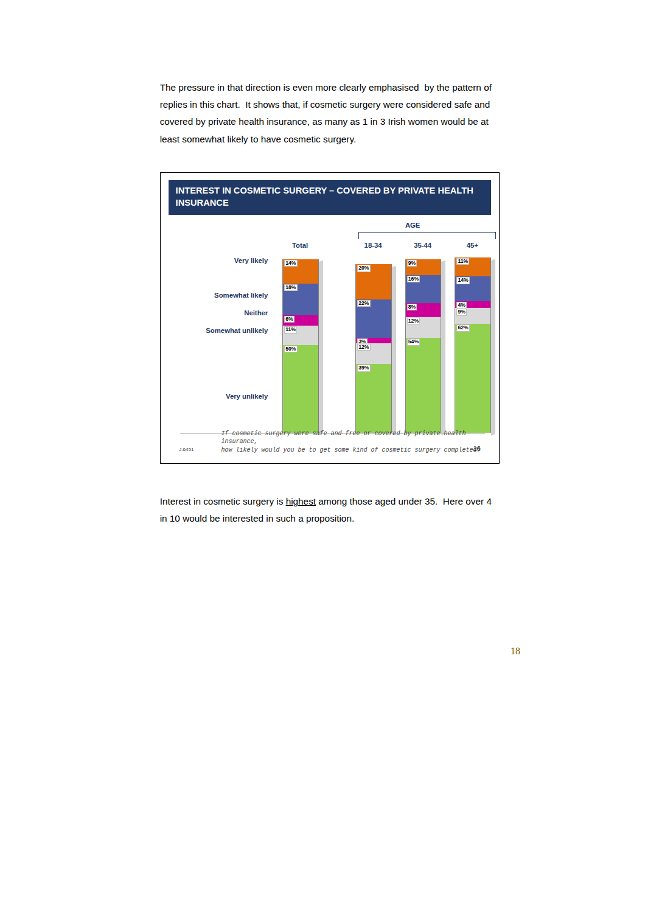The pressure in that direction is even more clearly emphasised by the pattern of replies in this chart. It shows that, if cosmetic surgery were considered safe and covered by private health insurance, as many as 1 in 3 Irish women would be at least somewhat likely to have cosmetic surgery.
INTEREST IN COSMETIC SURGERY – COVERED BY PRIVATE HEALTH INSURANCE
AGE
Total
18-34
35-44
45+
Very likely
Somewhat likely
Neither
Somewhat unlikely
Very unlikely
14%
18%
6%
11%
50%
20%
22%
3%
12%
39%
9%
16%
8%
12%
54%
11%
14%
4%
9%
62%
J.6451
If cosmetic surgery were safe and free or covered by private health insurance,
how likely would you be to get some kind of cosmetic surgery completed?
16
Interest in cosmetic surgery is highest among those aged under 35. Here over 4 in 10 would be interested in such a proposition.
18